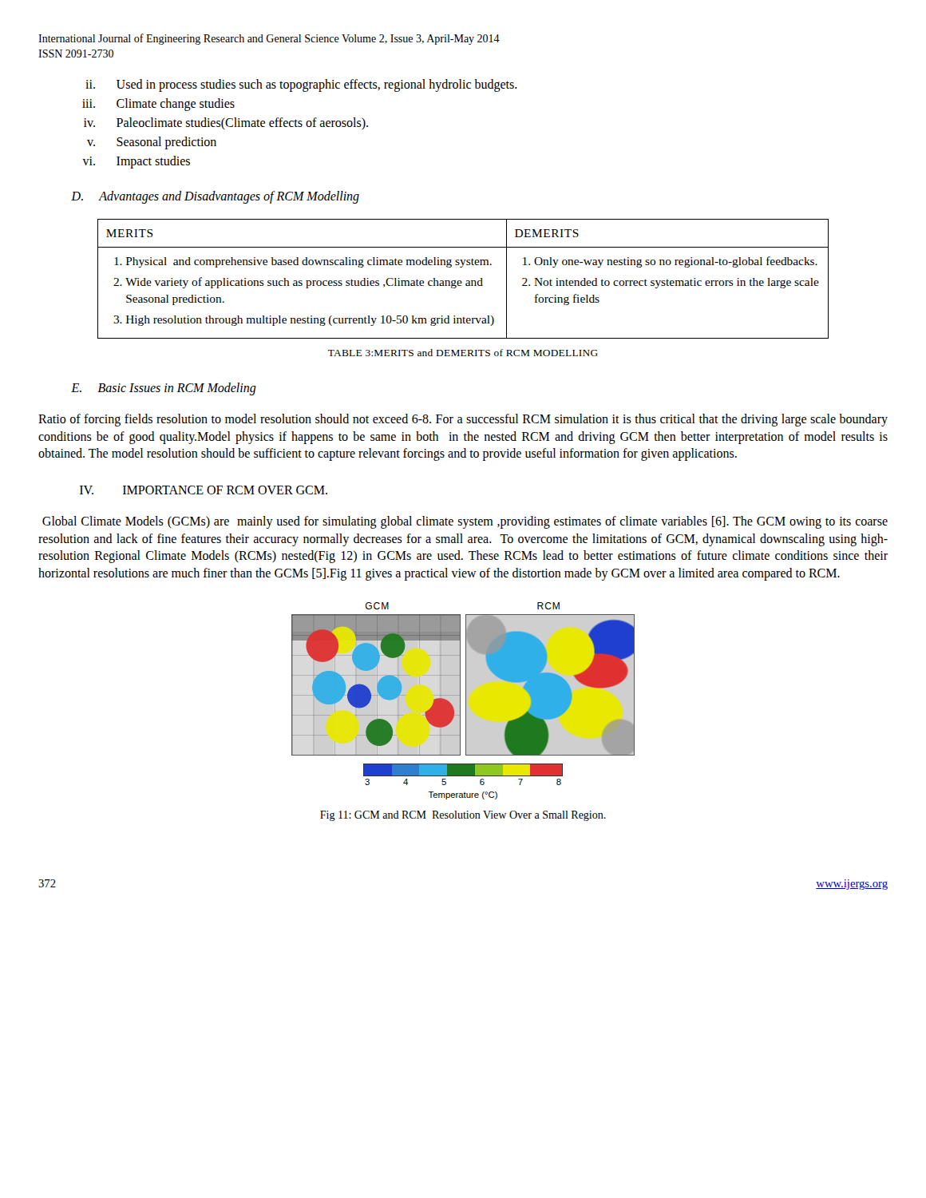International Journal of Engineering Research and General Science Volume 2, Issue 3, April-May 2014
ISSN 2091-2730
ii. Used in process studies such as topographic effects, regional hydrolic budgets.
iii. Climate change studies
iv. Paleoclimate studies(Climate effects of aerosols).
v. Seasonal prediction
vi. Impact studies
D. Advantages and Disadvantages of RCM Modelling
| MERITS | DEMERITS |
| --- | --- |
| Physical and comprehensive based downscaling climate modeling system. Wide variety of applications such as process studies ,Climate change and Seasonal prediction. High resolution through multiple nesting (currently 10-50 km grid interval) | Only one-way nesting so no regional-to-global feedbacks. Not intended to correct systematic errors in the large scale forcing fields |
TABLE 3:MERITS and DEMERITS of RCM MODELLING
E. Basic Issues in RCM Modeling
Ratio of forcing fields resolution to model resolution should not exceed 6-8. For a successful RCM simulation it is thus critical that the driving large scale boundary conditions be of good quality.Model physics if happens to be same in both in the nested RCM and driving GCM then better interpretation of model results is obtained. The model resolution should be sufficient to capture relevant forcings and to provide useful information for given applications.
IV. IMPORTANCE OF RCM OVER GCM.
Global Climate Models (GCMs) are mainly used for simulating global climate system ,providing estimates of climate variables [6]. The GCM owing to its coarse resolution and lack of fine features their accuracy normally decreases for a small area. To overcome the limitations of GCM, dynamical downscaling using high-resolution Regional Climate Models (RCMs) nested(Fig 12) in GCMs are used. These RCMs lead to better estimations of future climate conditions since their horizontal resolutions are much finer than the GCMs [5].Fig 11 gives a practical view of the distortion made by GCM over a limited area compared to RCM.
GCM RCM
345678
Temperature (°C)
Fig 11: GCM and RCM Resolution View Over a Small Region.
372 www.ijergs.org